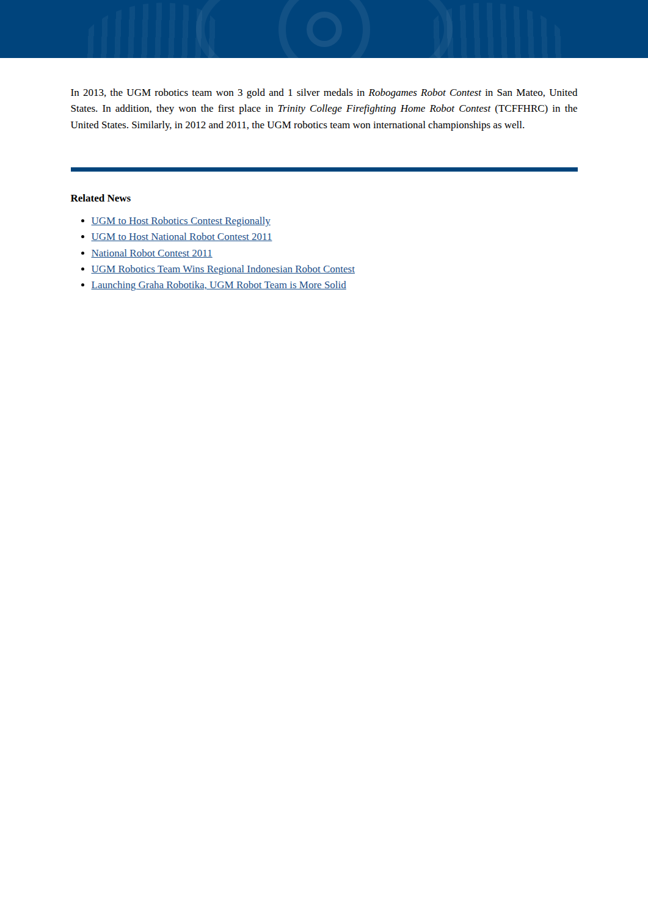In 2013, the UGM robotics team won 3 gold and 1 silver medals in Robogames Robot Contest in San Mateo, United States. In addition, they won the first place in Trinity College Firefighting Home Robot Contest (TCFFHRC) in the United States. Similarly, in 2012 and 2011, the UGM robotics team won international championships as well.
Related News
UGM to Host Robotics Contest Regionally
UGM to Host National Robot Contest 2011
National Robot Contest 2011
UGM Robotics Team Wins Regional Indonesian Robot Contest
Launching Graha Robotika, UGM Robot Team is More Solid